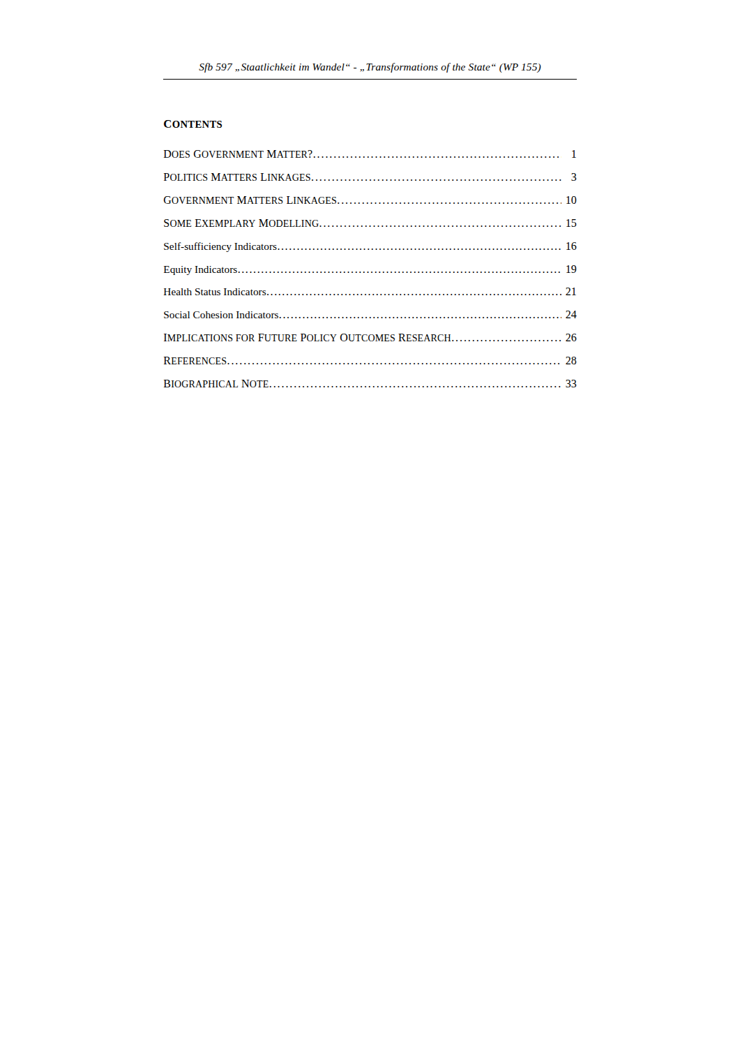Sfb 597 „Staatlichkeit im Wandel“ - „Transformations of the State“ (WP 155)
CONTENTS
DOES GOVERNMENT MATTER? .............................................................................................. 1
POLITICS MATTERS LINKAGES .............................................................................. 3
GOVERNMENT MATTERS LINKAGES ................................................................. 10
SOME EXEMPLARY MODELLING ......................................................................... 15
Self-sufficiency Indicators ..................................................................................... 16
Equity Indicators ................................................................................................. 19
Health Status Indicators ......................................................................................... 21
Social Cohesion Indicators ..................................................................................... 24
IMPLICATIONS FOR FUTURE POLICY OUTCOMES RESEARCH ................................................ 26
REFERENCES ............................................................................................................. 28
BIOGRAPHICAL NOTE ......................................................................................... 33